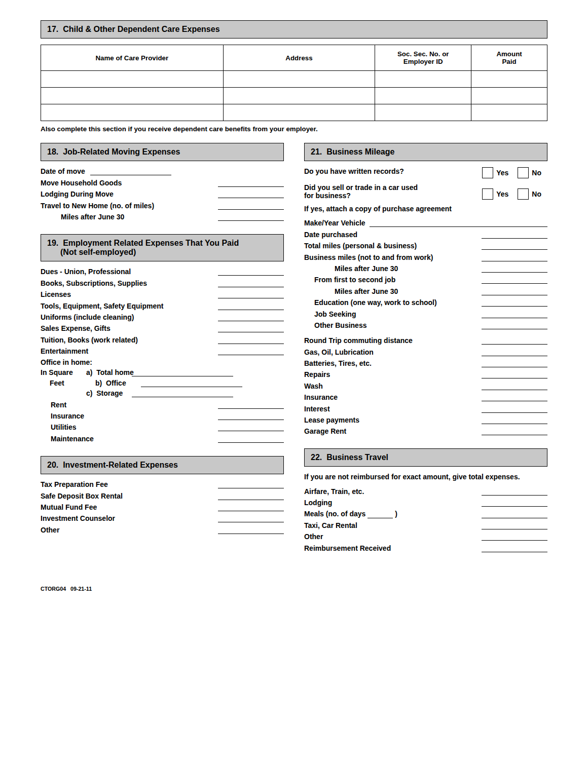17. Child & Other Dependent Care Expenses
| Name of Care Provider | Address | Soc. Sec. No. or Employer ID | Amount Paid |
| --- | --- | --- | --- |
Also complete this section if you receive dependent care benefits from your employer.
18. Job-Related Moving Expenses
Date of move
Move Household Goods
Lodging During Move
Travel to New Home (no. of miles)
Miles after June 30
19. Employment Related Expenses That You Paid
(Not self-employed)
Dues - Union, Professional
Books, Subscriptions, Supplies
Licenses
Tools, Equipment, Safety Equipment
Uniforms (include cleaning)
Sales Expense, Gifts
Tuition, Books (work related)
Entertainment
Office in home:
In Square a) Total home
Feet b) Office
c) Storage
Rent
Insurance
Utilities
Maintenance
20. Investment-Related Expenses
Tax Preparation Fee
Safe Deposit Box Rental
Mutual Fund Fee
Investment Counselor
Other
21. Business Mileage
Do you have written records? Yes No
Did you sell or trade in a car used
for business? Yes No
If yes, attach a copy of purchase agreement
Make/Year Vehicle
Date purchased
Total miles (personal & business)
Business miles (not to and from work)
Miles after June 30
From first to second job
Miles after June 30
Education (one way, work to school)
Job Seeking
Other Business
Round Trip commuting distance
Gas, Oil, Lubrication
Batteries, Tires, etc.
Repairs
Wash
Insurance
Interest
Lease payments
Garage Rent
22. Business Travel
If you are not reimbursed for exact amount, give total expenses.
Airfare, Train, etc.
Lodging
Meals (no. of days )
Taxi, Car Rental
Other
Reimbursement Received
CTORG04 09-21-11